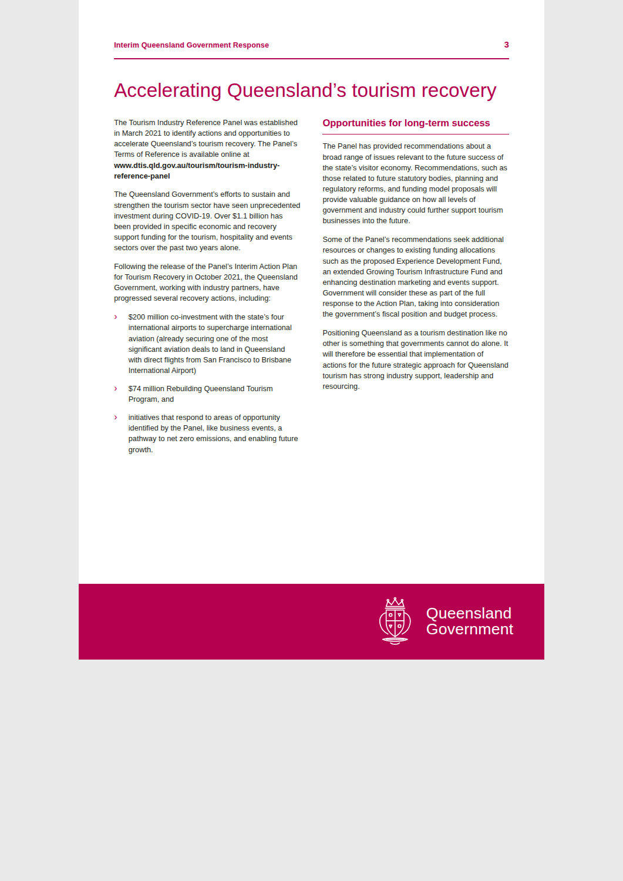Interim Queensland Government Response
3
Accelerating Queensland’s tourism recovery
The Tourism Industry Reference Panel was established in March 2021 to identify actions and opportunities to accelerate Queensland’s tourism recovery. The Panel’s Terms of Reference is available online at www.dtis.qld.gov.au/tourism/tourism-industry-reference-panel
The Queensland Government’s efforts to sustain and strengthen the tourism sector have seen unprecedented investment during COVID-19. Over $1.1 billion has been provided in specific economic and recovery support funding for the tourism, hospitality and events sectors over the past two years alone.
Following the release of the Panel’s Interim Action Plan for Tourism Recovery in October 2021, the Queensland Government, working with industry partners, have progressed several recovery actions, including:
$200 million co-investment with the state’s four international airports to supercharge international aviation (already securing one of the most significant aviation deals to land in Queensland with direct flights from San Francisco to Brisbane International Airport)
$74 million Rebuilding Queensland Tourism Program, and
initiatives that respond to areas of opportunity identified by the Panel, like business events, a pathway to net zero emissions, and enabling future growth.
Opportunities for long-term success
The Panel has provided recommendations about a broad range of issues relevant to the future success of the state’s visitor economy. Recommendations, such as those related to future statutory bodies, planning and regulatory reforms, and funding model proposals will provide valuable guidance on how all levels of government and industry could further support tourism businesses into the future.
Some of the Panel’s recommendations seek additional resources or changes to existing funding allocations such as the proposed Experience Development Fund, an extended Growing Tourism Infrastructure Fund and enhancing destination marketing and events support. Government will consider these as part of the full response to the Action Plan, taking into consideration the government’s fiscal position and budget process.
Positioning Queensland as a tourism destination like no other is something that governments cannot do alone. It will therefore be essential that implementation of actions for the future strategic approach for Queensland tourism has strong industry support, leadership and resourcing.
Queensland Government